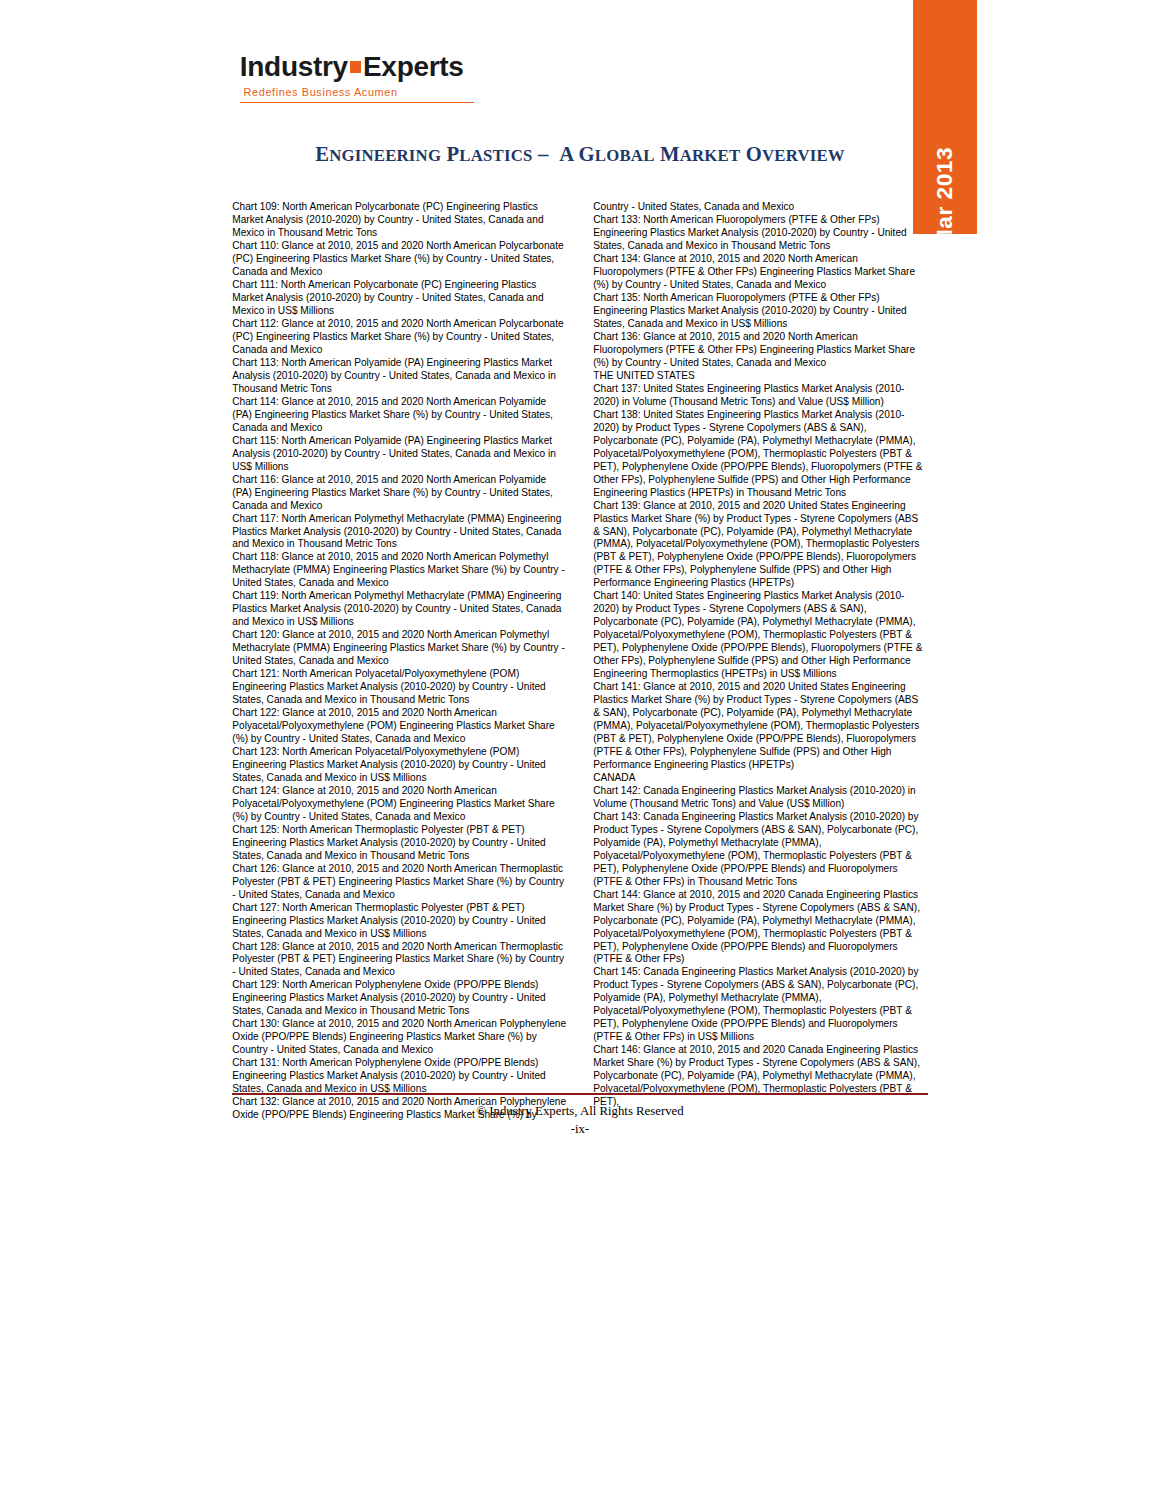Mar 2013
Industry Experts
Redefines Business Acumen
ENGINEERING PLASTICS – A GLOBAL MARKET OVERVIEW
Chart 109: North American Polycarbonate (PC) Engineering Plastics Market Analysis (2010-2020) by Country - United States, Canada and Mexico in Thousand Metric Tons
Chart 110: Glance at 2010, 2015 and 2020 North American Polycarbonate (PC) Engineering Plastics Market Share (%) by Country - United States, Canada and Mexico
Chart 111: North American Polycarbonate (PC) Engineering Plastics Market Analysis (2010-2020) by Country - United States, Canada and Mexico in US$ Millions
Chart 112: Glance at 2010, 2015 and 2020 North American Polycarbonate (PC) Engineering Plastics Market Share (%) by Country - United States, Canada and Mexico
Chart 113: North American Polyamide (PA) Engineering Plastics Market Analysis (2010-2020) by Country - United States, Canada and Mexico in Thousand Metric Tons
Chart 114: Glance at 2010, 2015 and 2020 North American Polyamide (PA) Engineering Plastics Market Share (%) by Country - United States, Canada and Mexico
Chart 115: North American Polyamide (PA) Engineering Plastics Market Analysis (2010-2020) by Country - United States, Canada and Mexico in US$ Millions
Chart 116: Glance at 2010, 2015 and 2020 North American Polyamide (PA) Engineering Plastics Market Share (%) by Country - United States, Canada and Mexico
Chart 117: North American Polymethyl Methacrylate (PMMA) Engineering Plastics Market Analysis (2010-2020) by Country - United States, Canada and Mexico in Thousand Metric Tons
Chart 118: Glance at 2010, 2015 and 2020 North American Polymethyl Methacrylate (PMMA) Engineering Plastics Market Share (%) by Country - United States, Canada and Mexico
Chart 119: North American Polymethyl Methacrylate (PMMA) Engineering Plastics Market Analysis (2010-2020) by Country - United States, Canada and Mexico in US$ Millions
Chart 120: Glance at 2010, 2015 and 2020 North American Polymethyl Methacrylate (PMMA) Engineering Plastics Market Share (%) by Country - United States, Canada and Mexico
Chart 121: North American Polyacetal/Polyoxymethylene (POM) Engineering Plastics Market Analysis (2010-2020) by Country - United States, Canada and Mexico in Thousand Metric Tons
Chart 122: Glance at 2010, 2015 and 2020 North American Polyacetal/Polyoxymethylene (POM) Engineering Plastics Market Share (%) by Country - United States, Canada and Mexico
Chart 123: North American Polyacetal/Polyoxymethylene (POM) Engineering Plastics Market Analysis (2010-2020) by Country - United States, Canada and Mexico in US$ Millions
Chart 124: Glance at 2010, 2015 and 2020 North American Polyacetal/Polyoxymethylene (POM) Engineering Plastics Market Share (%) by Country - United States, Canada and Mexico
Chart 125: North American Thermoplastic Polyester (PBT & PET) Engineering Plastics Market Analysis (2010-2020) by Country - United States, Canada and Mexico in Thousand Metric Tons
Chart 126: Glance at 2010, 2015 and 2020 North American Thermoplastic Polyester (PBT & PET) Engineering Plastics Market Share (%) by Country - United States, Canada and Mexico
Chart 127: North American Thermoplastic Polyester (PBT & PET) Engineering Plastics Market Analysis (2010-2020) by Country - United States, Canada and Mexico in US$ Millions
Chart 128: Glance at 2010, 2015 and 2020 North American Thermoplastic Polyester (PBT & PET) Engineering Plastics Market Share (%) by Country - United States, Canada and Mexico
Chart 129: North American Polyphenylene Oxide (PPO/PPE Blends) Engineering Plastics Market Analysis (2010-2020) by Country - United States, Canada and Mexico in Thousand Metric Tons
Chart 130: Glance at 2010, 2015 and 2020 North American Polyphenylene Oxide (PPO/PPE Blends) Engineering Plastics Market Share (%) by Country - United States, Canada and Mexico
Chart 131: North American Polyphenylene Oxide (PPO/PPE Blends) Engineering Plastics Market Analysis (2010-2020) by Country - United States, Canada and Mexico in US$ Millions
Chart 132: Glance at 2010, 2015 and 2020 North American Polyphenylene Oxide (PPO/PPE Blends) Engineering Plastics Market Share (%) by Country - United States, Canada and Mexico
Chart 133: North American Fluoropolymers (PTFE & Other FPs) Engineering Plastics Market Analysis (2010-2020) by Country - United States, Canada and Mexico in Thousand Metric Tons
Chart 134: Glance at 2010, 2015 and 2020 North American Fluoropolymers (PTFE & Other FPs) Engineering Plastics Market Share (%) by Country - United States, Canada and Mexico
Chart 135: North American Fluoropolymers (PTFE & Other FPs) Engineering Plastics Market Analysis (2010-2020) by Country - United States, Canada and Mexico in US$ Millions
Chart 136: Glance at 2010, 2015 and 2020 North American Fluoropolymers (PTFE & Other FPs) Engineering Plastics Market Share (%) by Country - United States, Canada and Mexico
THE UNITED STATES
Chart 137: United States Engineering Plastics Market Analysis (2010-2020) in Volume (Thousand Metric Tons) and Value (US$ Million)
Chart 138: United States Engineering Plastics Market Analysis (2010-2020) by Product Types - Styrene Copolymers (ABS & SAN), Polycarbonate (PC), Polyamide (PA), Polymethyl Methacrylate (PMMA), Polyacetal/Polyoxymethylene (POM), Thermoplastic Polyesters (PBT & PET), Polyphenylene Oxide (PPO/PPE Blends), Fluoropolymers (PTFE & Other FPs), Polyphenylene Sulfide (PPS) and Other High Performance Engineering Plastics (HPETPs) in Thousand Metric Tons
Chart 139: Glance at 2010, 2015 and 2020 United States Engineering Plastics Market Share (%) by Product Types - Styrene Copolymers (ABS & SAN), Polycarbonate (PC), Polyamide (PA), Polymethyl Methacrylate (PMMA), Polyacetal/Polyoxymethylene (POM), Thermoplastic Polyesters (PBT & PET), Polyphenylene Oxide (PPO/PPE Blends), Fluoropolymers (PTFE & Other FPs), Polyphenylene Sulfide (PPS) and Other High Performance Engineering Plastics (HPETPs)
Chart 140: United States Engineering Plastics Market Analysis (2010-2020) by Product Types - Styrene Copolymers (ABS & SAN), Polycarbonate (PC), Polyamide (PA), Polymethyl Methacrylate (PMMA), Polyacetal/Polyoxymethylene (POM), Thermoplastic Polyesters (PBT & PET), Polyphenylene Oxide (PPO/PPE Blends), Fluoropolymers (PTFE & Other FPs), Polyphenylene Sulfide (PPS) and Other High Performance Engineering Thermoplastics (HPETPs) in US$ Millions
Chart 141: Glance at 2010, 2015 and 2020 United States Engineering Plastics Market Share (%) by Product Types - Styrene Copolymers (ABS & SAN), Polycarbonate (PC), Polyamide (PA), Polymethyl Methacrylate (PMMA), Polyacetal/Polyoxymethylene (POM), Thermoplastic Polyesters (PBT & PET), Polyphenylene Oxide (PPO/PPE Blends), Fluoropolymers (PTFE & Other FPs), Polyphenylene Sulfide (PPS) and Other High Performance Engineering Plastics (HPETPs)
CANADA
Chart 142: Canada Engineering Plastics Market Analysis (2010-2020) in Volume (Thousand Metric Tons) and Value (US$ Million)
Chart 143: Canada Engineering Plastics Market Analysis (2010-2020) by Product Types - Styrene Copolymers (ABS & SAN), Polycarbonate (PC), Polyamide (PA), Polymethyl Methacrylate (PMMA), Polyacetal/Polyoxymethylene (POM), Thermoplastic Polyesters (PBT & PET), Polyphenylene Oxide (PPO/PPE Blends) and Fluoropolymers (PTFE & Other FPs) in Thousand Metric Tons
Chart 144: Glance at 2010, 2015 and 2020 Canada Engineering Plastics Market Share (%) by Product Types - Styrene Copolymers (ABS & SAN), Polycarbonate (PC), Polyamide (PA), Polymethyl Methacrylate (PMMA), Polyacetal/Polyoxymethylene (POM), Thermoplastic Polyesters (PBT & PET), Polyphenylene Oxide (PPO/PPE Blends) and Fluoropolymers (PTFE & Other FPs)
Chart 145: Canada Engineering Plastics Market Analysis (2010-2020) by Product Types - Styrene Copolymers (ABS & SAN), Polycarbonate (PC), Polyamide (PA), Polymethyl Methacrylate (PMMA), Polyacetal/Polyoxymethylene (POM), Thermoplastic Polyesters (PBT & PET), Polyphenylene Oxide (PPO/PPE Blends) and Fluoropolymers (PTFE & Other FPs) in US$ Millions
Chart 146: Glance at 2010, 2015 and 2020 Canada Engineering Plastics Market Share (%) by Product Types - Styrene Copolymers (ABS & SAN), Polycarbonate (PC), Polyamide (PA), Polymethyl Methacrylate (PMMA), Polyacetal/Polyoxymethylene (POM), Thermoplastic Polyesters (PBT & PET),
© Industry Experts, All Rights Reserved
-ix-